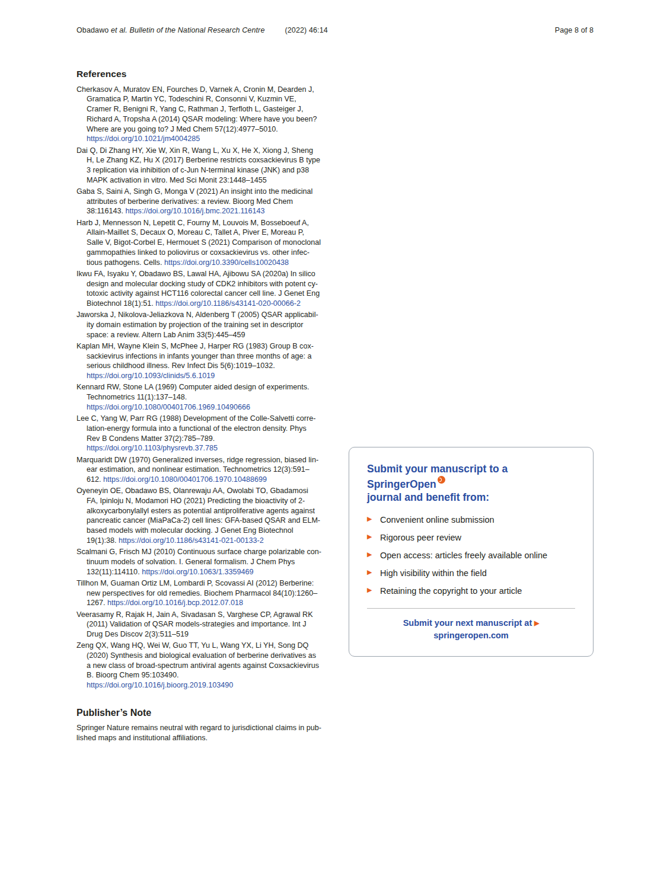Obadawo et al. Bulletin of the National Research Centre(2022) 46:14
Page 8 of 8
References
Cherkasov A, Muratov EN, Fourches D, Varnek A, Cronin M, Dearden J, Gramatica P, Martin YC, Todeschini R, Consonni V, Kuzmin VE, Cramer R, Benigni R, Yang C, Rathman J, Terfloth L, Gasteiger J, Richard A, Tropsha A (2014) QSAR modeling: Where have you been? Where are you going to? J Med Chem 57(12):4977–5010. https://doi.org/10.1021/jm4004285
Dai Q, Di Zhang HY, Xie W, Xin R, Wang L, Xu X, He X, Xiong J, Sheng H, Le Zhang KZ, Hu X (2017) Berberine restricts coxsackievirus B type 3 replication via inhibition of c-Jun N-terminal kinase (JNK) and p38 MAPK activation in vitro. Med Sci Monit 23:1448–1455
Gaba S, Saini A, Singh G, Monga V (2021) An insight into the medicinal attributes of berberine derivatives: a review. Bioorg Med Chem 38:116143. https://doi.org/10.1016/j.bmc.2021.116143
Harb J, Mennesson N, Lepetit C, Fourny M, Louvois M, Bosseboeuf A, Allain-Maillet S, Decaux O, Moreau C, Tallet A, Piver E, Moreau P, Salle V, Bigot-Corbel E, Hermouet S (2021) Comparison of monoclonal gammopathies linked to poliovirus or coxsackievirus vs. other infectious pathogens. Cells. https://doi.org/10.3390/cells10020438
Ikwu FA, Isyaku Y, Obadawo BS, Lawal HA, Ajibowu SA (2020a) In silico design and molecular docking study of CDK2 inhibitors with potent cytotoxic activity against HCT116 colorectal cancer cell line. J Genet Eng Biotechnol 18(1):51. https://doi.org/10.1186/s43141-020-00066-2
Jaworska J, Nikolova-Jeliazkova N, Aldenberg T (2005) QSAR applicability domain estimation by projection of the training set in descriptor space: a review. Altern Lab Anim 33(5):445–459
Kaplan MH, Wayne Klein S, McPhee J, Harper RG (1983) Group B coxsackievirus infections in infants younger than three months of age: a serious childhood illness. Rev Infect Dis 5(6):1019–1032. https://doi.org/10.1093/clinids/5.6.1019
Kennard RW, Stone LA (1969) Computer aided design of experiments. Technometrics 11(1):137–148. https://doi.org/10.1080/00401706.1969.10490666
Lee C, Yang W, Parr RG (1988) Development of the Colle-Salvetti correlation-energy formula into a functional of the electron density. Phys Rev B Condens Matter 37(2):785–789. https://doi.org/10.1103/physrevb.37.785
Marquaridt DW (1970) Generalized inverses, ridge regression, biased linear estimation, and nonlinear estimation. Technometrics 12(3):591–612. https://doi.org/10.1080/00401706.1970.10488699
Oyeneyin OE, Obadawo BS, Olanrewaju AA, Owolabi TO, Gbadamosi FA, Ipinloju N, Modamori HO (2021) Predicting the bioactivity of 2-alkoxycarbonylallyl esters as potential antiproliferative agents against pancreatic cancer (MiaPaCa-2) cell lines: GFA-based QSAR and ELM-based models with molecular docking. J Genet Eng Biotechnol 19(1):38. https://doi.org/10.1186/s43141-021-00133-2
Scalmani G, Frisch MJ (2010) Continuous surface charge polarizable continuum models of solvation. I. General formalism. J Chem Phys 132(11):114110. https://doi.org/10.1063/1.3359469
Tillhon M, Guaman Ortiz LM, Lombardi P, Scovassi AI (2012) Berberine: new perspectives for old remedies. Biochem Pharmacol 84(10):1260–1267. https://doi.org/10.1016/j.bcp.2012.07.018
Veerasamy R, Rajak H, Jain A, Sivadasan S, Varghese CP, Agrawal RK (2011) Validation of QSAR models-strategies and importance. Int J Drug Des Discov 2(3):511–519
Zeng QX, Wang HQ, Wei W, Guo TT, Yu L, Wang YX, Li YH, Song DQ (2020) Synthesis and biological evaluation of berberine derivatives as a new class of broad-spectrum antiviral agents against Coxsackievirus B. Bioorg Chem 95:103490. https://doi.org/10.1016/j.bioorg.2019.103490
Publisher’s Note
Springer Nature remains neutral with regard to jurisdictional claims in published maps and institutional affiliations.
Submit your manuscript to a SpringerOpen
journal and benefit from:
Convenient online submission
Rigorous peer review
Open access: articles freely available online
High visibility within the field
Retaining the copyright to your article
Submit your next manuscript at ▶ springeropen.com